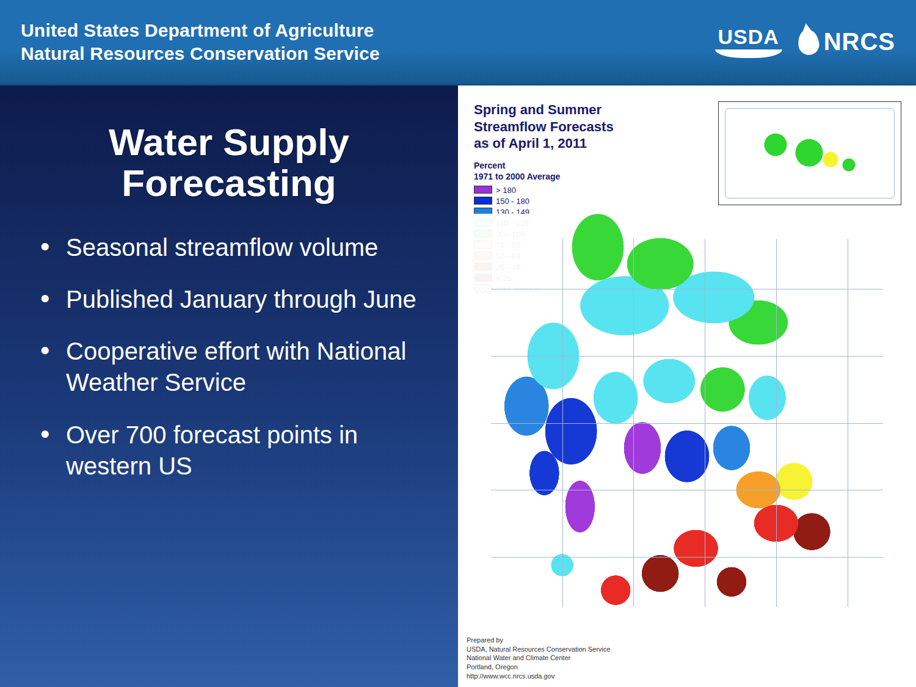United States Department of Agriculture
Natural Resources Conservation Service
USDA
NRCS
Water Supply
Forecasting
Seasonal streamflow volume
Published January through June
Cooperative effort with National Weather Service
Over 700 forecast points in western US
Spring and Summer
Streamflow Forecasts
as of April 1, 2011
Percent
1971 to 2000 Average
| | > 180 |
| | 150 - 180 |
| | 130 - 149 |
| | 110 - 129 |
| | 90 - 109 |
| | 70 - 89 |
| | 50 - 69 |
| | 25 - 49 |
| | < 25 |
| | No Forecast |
Prepared by
USDA, Natural Resources Conservation Service
National Water and Climate Center
Portland, Oregon
http://www.wcc.nrcs.usda.gov